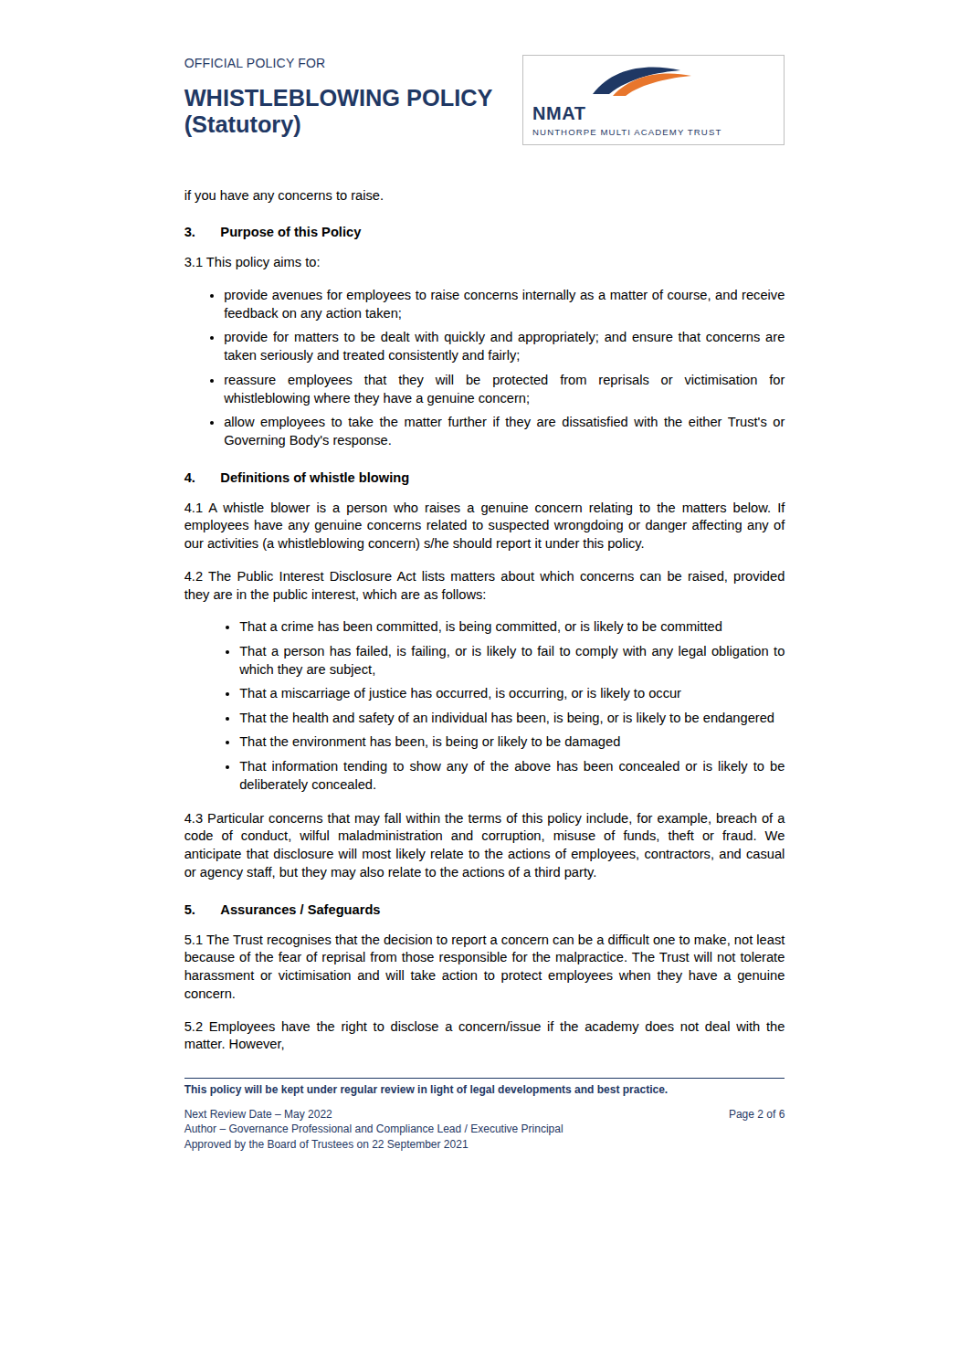OFFICIAL POLICY FOR
WHISTLEBLOWING POLICY
(Statutory)
NMAT
Nunthorpe Multi Academy Trust
if you have any concerns to raise.
3. Purpose of this Policy
3.1 This policy aims to:
provide avenues for employees to raise concerns internally as a matter of course, and receive feedback on any action taken;
provide for matters to be dealt with quickly and appropriately; and ensure that concerns are taken seriously and treated consistently and fairly;
reassure employees that they will be protected from reprisals or victimisation for whistleblowing where they have a genuine concern;
allow employees to take the matter further if they are dissatisfied with the either Trust's or Governing Body's response.
4. Definitions of whistle blowing
4.1 A whistle blower is a person who raises a genuine concern relating to the matters below. If employees have any genuine concerns related to suspected wrongdoing or danger affecting any of our activities (a whistleblowing concern) s/he should report it under this policy.
4.2 The Public Interest Disclosure Act lists matters about which concerns can be raised, provided they are in the public interest, which are as follows:
That a crime has been committed, is being committed, or is likely to be committed
That a person has failed, is failing, or is likely to fail to comply with any legal obligation to which they are subject,
That a miscarriage of justice has occurred, is occurring, or is likely to occur
That the health and safety of an individual has been, is being, or is likely to be endangered
That the environment has been, is being or likely to be damaged
That information tending to show any of the above has been concealed or is likely to be deliberately concealed.
4.3 Particular concerns that may fall within the terms of this policy include, for example, breach of a code of conduct, wilful maladministration and corruption, misuse of funds, theft or fraud. We anticipate that disclosure will most likely relate to the actions of employees, contractors, and casual or agency staff, but they may also relate to the actions of a third party.
5. Assurances / Safeguards
5.1 The Trust recognises that the decision to report a concern can be a difficult one to make, not least because of the fear of reprisal from those responsible for the malpractice. The Trust will not tolerate harassment or victimisation and will take action to protect employees when they have a genuine concern.
5.2 Employees have the right to disclose a concern/issue if the academy does not deal with the matter. However,
This policy will be kept under regular review in light of legal developments and best practice.
Next Review Date – May 2022
Author – Governance Professional and Compliance Lead / Executive Principal
Approved by the Board of Trustees on 22 September 2021
Page 2 of 6